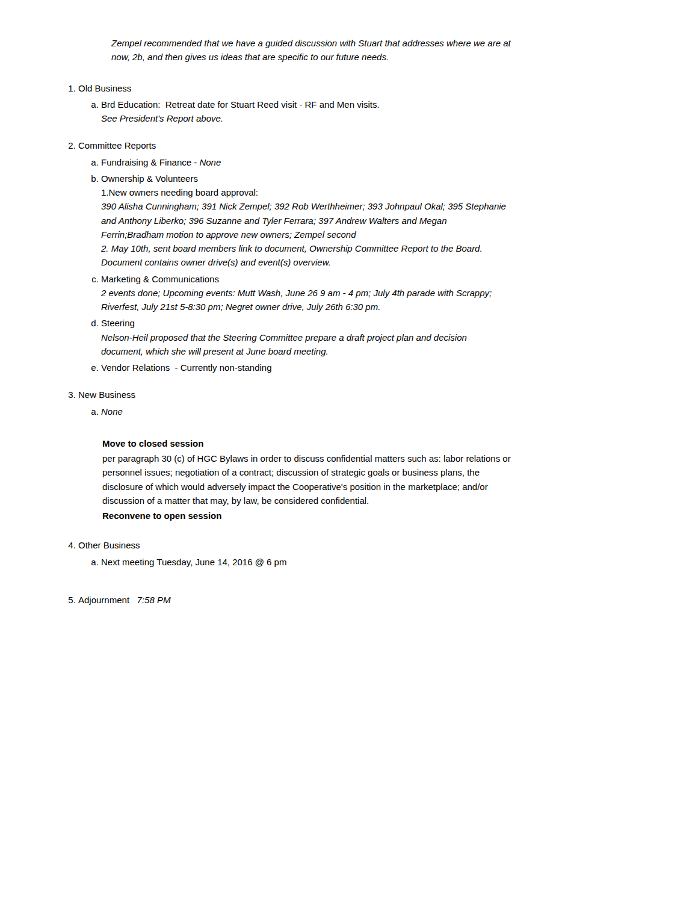Zempel recommended that we have a guided discussion with Stuart that addresses where we are at now, 2b, and then gives us ideas that are specific to our future needs.
Old Business
Brd Education: Retreat date for Stuart Reed visit - RF and Men visits.
See President's Report above.
Committee Reports
Fundraising & Finance - None
Ownership & Volunteers
1.New owners needing board approval:
390 Alisha Cunningham; 391 Nick Zempel; 392 Rob Werthheimer; 393 Johnpaul Okal; 395 Stephanie and Anthony Liberko; 396 Suzanne and Tyler Ferrara; 397 Andrew Walters and Megan Ferrin;Bradham motion to approve new owners; Zempel second
2. May 10th, sent board members link to document, Ownership Committee Report to the Board. Document contains owner drive(s) and event(s) overview.
Marketing & Communications
2 events done; Upcoming events: Mutt Wash, June 26 9 am - 4 pm; July 4th parade with Scrappy; Riverfest, July 21st 5-8:30 pm; Negret owner drive, July 26th 6:30 pm.
Steering
Nelson-Heil proposed that the Steering Committee prepare a draft project plan and decision document, which she will present at June board meeting.
Vendor Relations - Currently non-standing
New Business
None
Move to closed session
per paragraph 30 (c) of HGC Bylaws in order to discuss confidential matters such as: labor relations or personnel issues; negotiation of a contract; discussion of strategic goals or business plans, the disclosure of which would adversely impact the Cooperative's position in the marketplace; and/or discussion of a matter that may, by law, be considered confidential.
Reconvene to open session
Other Business
Next meeting Tuesday, June 14, 2016 @ 6 pm
Adjournment 7:58 PM